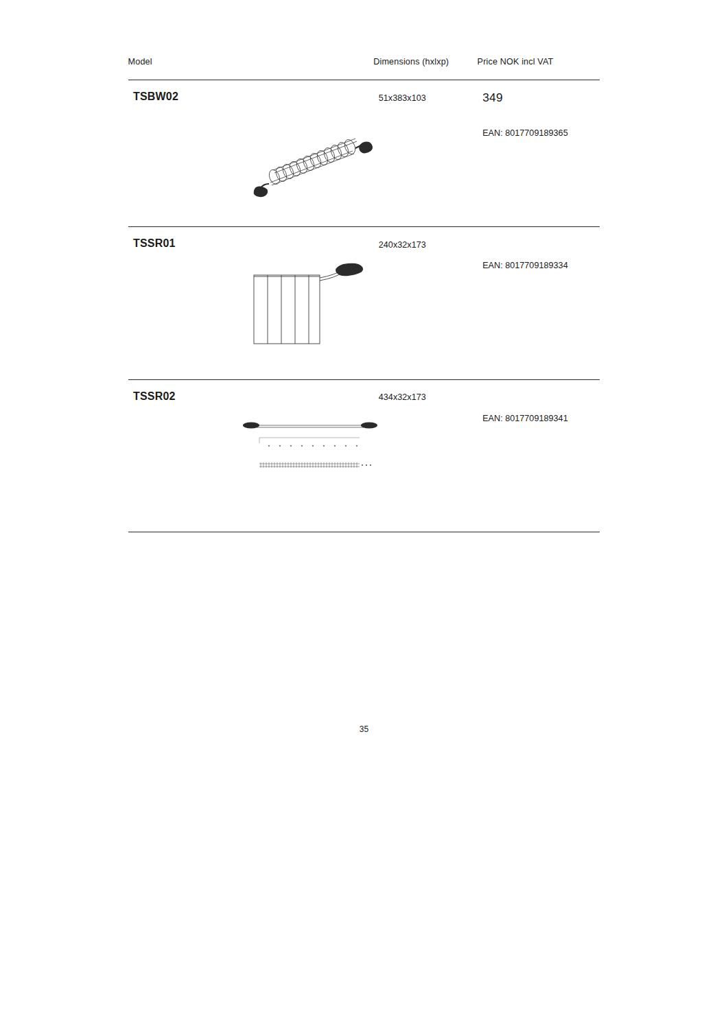Model
Dimensions (hxlxp)
Price NOK incl VAT
TSBW02
51x383x103
349
EAN: 8017709189365
TSSR01
240x32x173
EAN: 8017709189334
TSSR02
434x32x173
EAN: 8017709189341
35